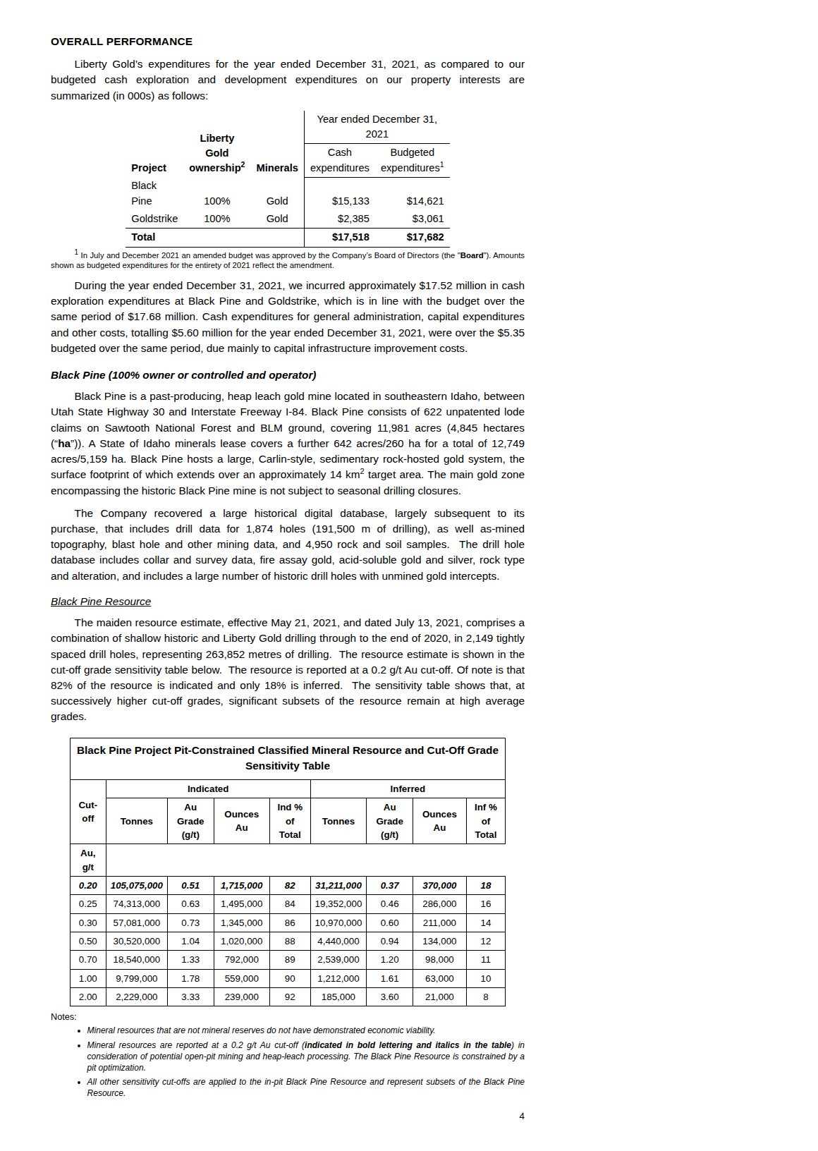OVERALL PERFORMANCE
Liberty Gold’s expenditures for the year ended December 31, 2021, as compared to our budgeted cash exploration and development expenditures on our property interests are summarized (in 000s) as follows:
| Project | Liberty Gold ownership 2 | Minerals | Year ended December 31, 2021 |
| --- | --- | --- | --- |
| Cash expenditures | Budgeted expenditures 1 |
| Black Pine | 100% | Gold | $15,133 | $14,621 |
| Goldstrike | 100% | Gold | $2,385 | $3,061 |
| Total | | | $17,518 | $17,682 |
1 In July and December 2021 an amended budget was approved by the Company’s Board of Directors (the "Board"). Amounts shown as budgeted expenditures for the entirety of 2021 reflect the amendment.
During the year ended December 31, 2021, we incurred approximately $17.52 million in cash exploration expenditures at Black Pine and Goldstrike, which is in line with the budget over the same period of $17.68 million. Cash expenditures for general administration, capital expenditures and other costs, totalling $5.60 million for the year ended December 31, 2021, were over the $5.35 budgeted over the same period, due mainly to capital infrastructure improvement costs.
Black Pine (100% owner or controlled and operator)
Black Pine is a past-producing, heap leach gold mine located in southeastern Idaho, between Utah State Highway 30 and Interstate Freeway I-84. Black Pine consists of 622 unpatented lode claims on Sawtooth National Forest and BLM ground, covering 11,981 acres (4,845 hectares (“ha”)). A State of Idaho minerals lease covers a further 642 acres/260 ha for a total of 12,749 acres/5,159 ha. Black Pine hosts a large, Carlin-style, sedimentary rock-hosted gold system, the surface footprint of which extends over an approximately 14 km2 target area. The main gold zone encompassing the historic Black Pine mine is not subject to seasonal drilling closures.
The Company recovered a large historical digital database, largely subsequent to its purchase, that includes drill data for 1,874 holes (191,500 m of drilling), as well as-mined topography, blast hole and other mining data, and 4,950 rock and soil samples. The drill hole database includes collar and survey data, fire assay gold, acid-soluble gold and silver, rock type and alteration, and includes a large number of historic drill holes with unmined gold intercepts.
Black Pine Resource
The maiden resource estimate, effective May 21, 2021, and dated July 13, 2021, comprises a combination of shallow historic and Liberty Gold drilling through to the end of 2020, in 2,149 tightly spaced drill holes, representing 263,852 metres of drilling. The resource estimate is shown in the cut-off grade sensitivity table below. The resource is reported at a 0.2 g/t Au cut-off. Of note is that 82% of the resource is indicated and only 18% is inferred. The sensitivity table shows that, at successively higher cut-off grades, significant subsets of the resource remain at high average grades.
Black Pine Project Pit-Constrained Classified Mineral Resource and Cut-Off Grade Sensitivity Table
| Cut-off | Indicated | Inferred |
| --- | --- | --- |
| Tonnes | Au Grade (g/t) | Ounces Au | Ind % of Total | Tonnes | Au Grade (g/t) | Ounces Au | Inf % of Total |
| Au, g/t | | |
| 0.20 | 105,075,000 | 0.51 | 1,715,000 | 82 | 31,211,000 | 0.37 | 370,000 | 18 |
| 0.25 | 74,313,000 | 0.63 | 1,495,000 | 84 | 19,352,000 | 0.46 | 286,000 | 16 |
| 0.30 | 57,081,000 | 0.73 | 1,345,000 | 86 | 10,970,000 | 0.60 | 211,000 | 14 |
| 0.50 | 30,520,000 | 1.04 | 1,020,000 | 88 | 4,440,000 | 0.94 | 134,000 | 12 |
| 0.70 | 18,540,000 | 1.33 | 792,000 | 89 | 2,539,000 | 1.20 | 98,000 | 11 |
| 1.00 | 9,799,000 | 1.78 | 559,000 | 90 | 1,212,000 | 1.61 | 63,000 | 10 |
| 2.00 | 2,229,000 | 3.33 | 239,000 | 92 | 185,000 | 3.60 | 21,000 | 8 |
Notes:
Mineral resources that are not mineral reserves do not have demonstrated economic viability.
Mineral resources are reported at a 0.2 g/t Au cut-off (indicated in bold lettering and italics in the table) in consideration of potential open-pit mining and heap-leach processing. The Black Pine Resource is constrained by a pit optimization.
All other sensitivity cut-offs are applied to the in-pit Black Pine Resource and represent subsets of the Black Pine Resource.
4